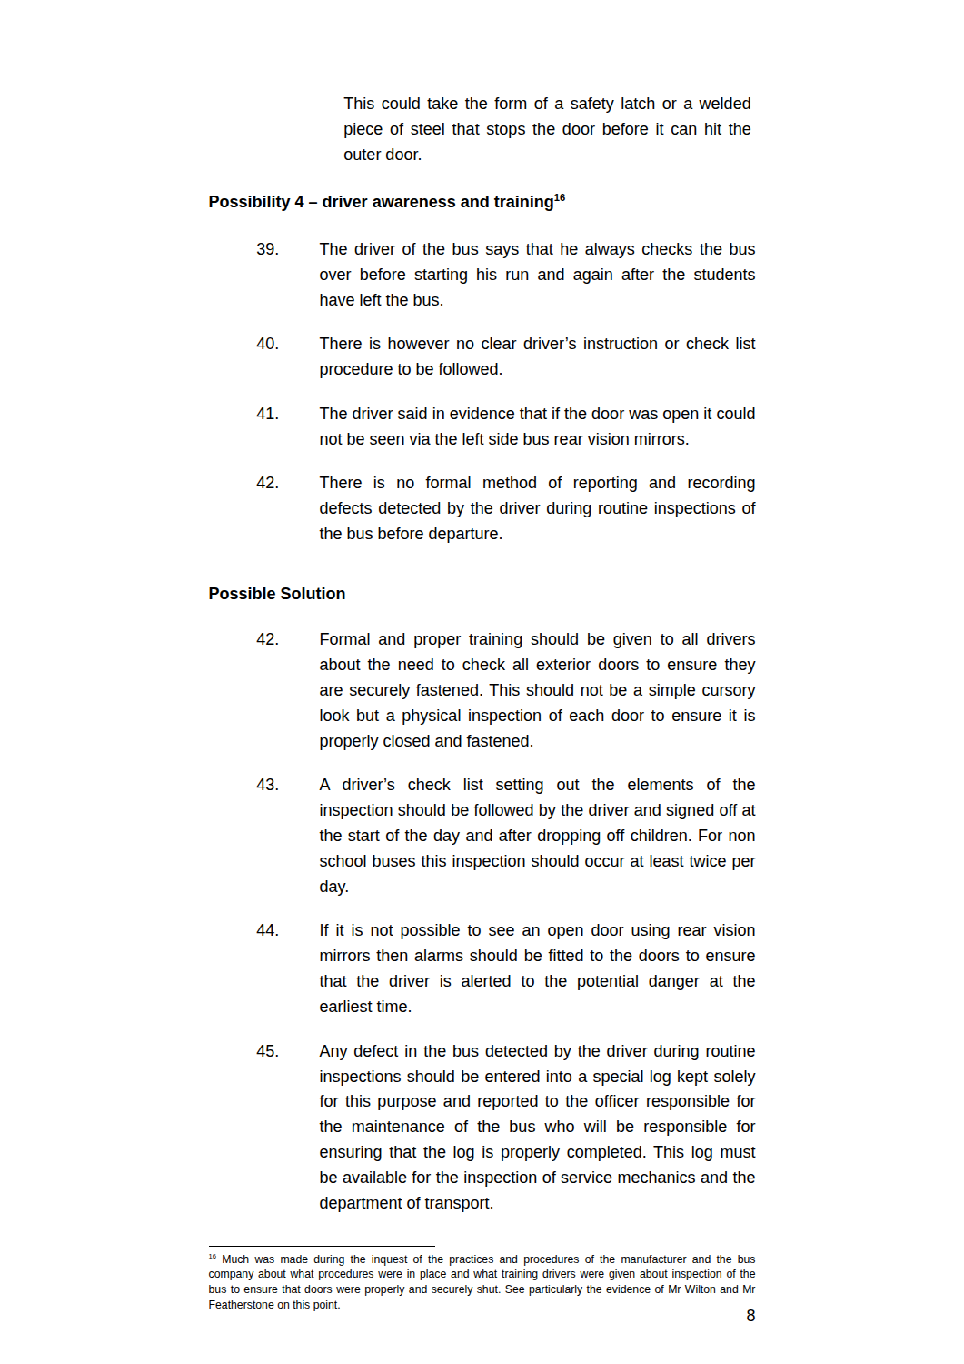This could take the form of a safety latch or a welded piece of steel that stops the door before it can hit the outer door.
Possibility 4 – driver awareness and training16
39.
The driver of the bus says that he always checks the bus over before starting his run and again after the students have left the bus.
40.
There is however no clear driver’s instruction or check list procedure to be followed.
41.
The driver said in evidence that if the door was open it could not be seen via the left side bus rear vision mirrors.
42.
There is no formal method of reporting and recording defects detected by the driver during routine inspections of the bus before departure.
Possible Solution
42.
Formal and proper training should be given to all drivers about the need to check all exterior doors to ensure they are securely fastened. This should not be a simple cursory look but a physical inspection of each door to ensure it is properly closed and fastened.
43.
A driver’s check list setting out the elements of the inspection should be followed by the driver and signed off at the start of the day and after dropping off children. For non school buses this inspection should occur at least twice per day.
44.
If it is not possible to see an open door using rear vision mirrors then alarms should be fitted to the doors to ensure that the driver is alerted to the potential danger at the earliest time.
45.
Any defect in the bus detected by the driver during routine inspections should be entered into a special log kept solely for this purpose and reported to the officer responsible for the maintenance of the bus who will be responsible for ensuring that the log is properly completed. This log must be available for the inspection of service mechanics and the department of transport.
16 Much was made during the inquest of the practices and procedures of the manufacturer and the bus company about what procedures were in place and what training drivers were given about inspection of the bus to ensure that doors were properly and securely shut. See particularly the evidence of Mr Wilton and Mr Featherstone on this point.
8